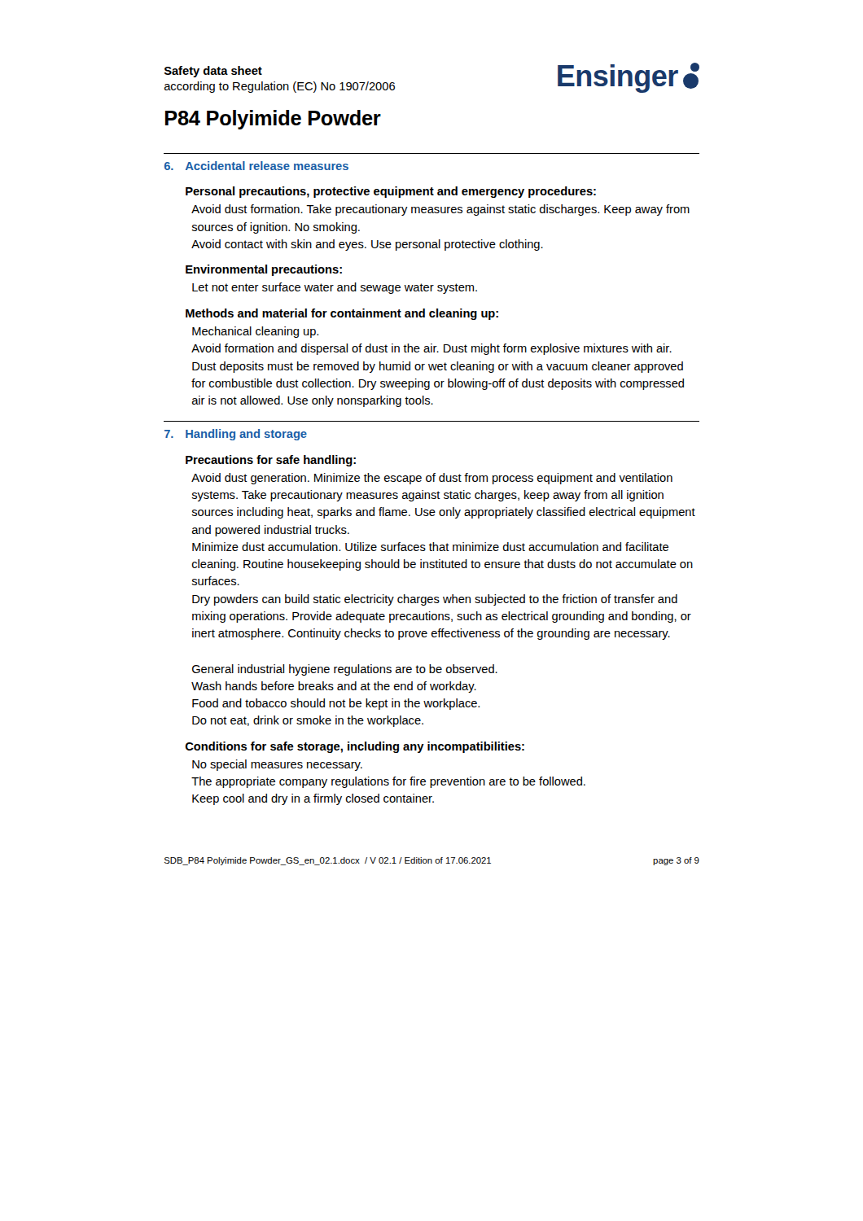Safety data sheet
according to Regulation (EC) No 1907/2006
Ensinger
P84 Polyimide Powder
6. Accidental release measures
Personal precautions, protective equipment and emergency procedures:
Avoid dust formation. Take precautionary measures against static discharges. Keep away from sources of ignition. No smoking.
Avoid contact with skin and eyes. Use personal protective clothing.
Environmental precautions:
Let not enter surface water and sewage water system.
Methods and material for containment and cleaning up:
Mechanical cleaning up.
Avoid formation and dispersal of dust in the air. Dust might form explosive mixtures with air.
Dust deposits must be removed by humid or wet cleaning or with a vacuum cleaner approved for combustible dust collection. Dry sweeping or blowing-off of dust deposits with compressed air is not allowed. Use only nonsparking tools.
7. Handling and storage
Precautions for safe handling:
Avoid dust generation. Minimize the escape of dust from process equipment and ventilation systems. Take precautionary measures against static charges, keep away from all ignition sources including heat, sparks and flame. Use only appropriately classified electrical equipment and powered industrial trucks.
Minimize dust accumulation. Utilize surfaces that minimize dust accumulation and facilitate cleaning. Routine housekeeping should be instituted to ensure that dusts do not accumulate on surfaces.
Dry powders can build static electricity charges when subjected to the friction of transfer and mixing operations. Provide adequate precautions, such as electrical grounding and bonding, or inert atmosphere. Continuity checks to prove effectiveness of the grounding are necessary.
General industrial hygiene regulations are to be observed.
Wash hands before breaks and at the end of workday.
Food and tobacco should not be kept in the workplace.
Do not eat, drink or smoke in the workplace.
Conditions for safe storage, including any incompatibilities:
No special measures necessary.
The appropriate company regulations for fire prevention are to be followed.
Keep cool and dry in a firmly closed container.
SDB_P84 Polyimide Powder_GS_en_02.1.docx / V 02.1 / Edition of 17.06.2021 page 3 of 9